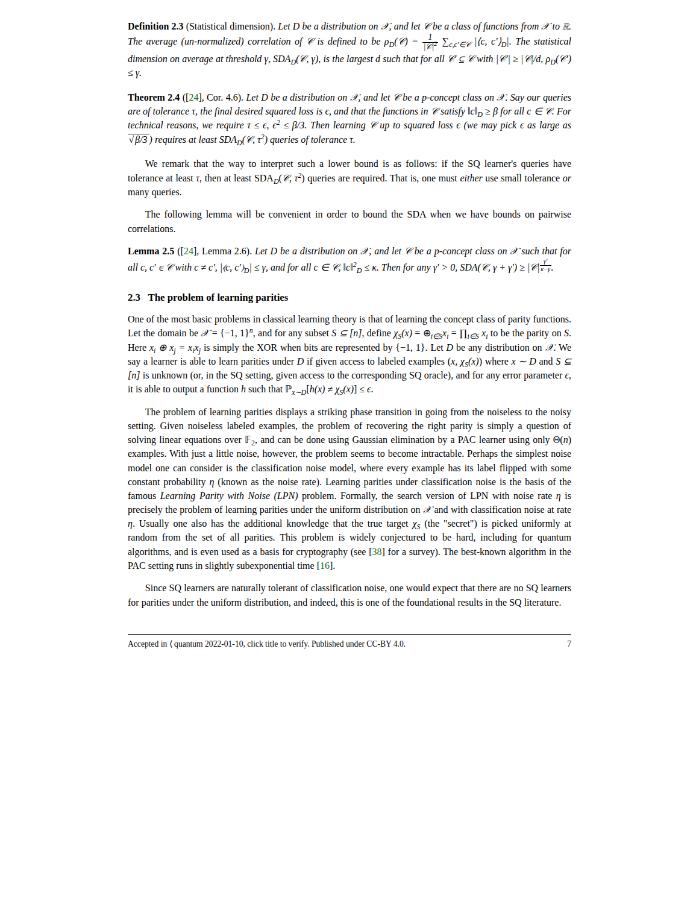Definition 2.3 (Statistical dimension). Let D be a distribution on 𝒳, and let 𝒞 be a class of functions from 𝒳 to ℝ. The average (un-normalized) correlation of 𝒞 is defined to be ρD(𝒞) = 1|𝒞|2 ∑c,c′∈𝒞 |⟨c, c′⟩D|. The statistical dimension on average at threshold γ, SDAD(𝒞, γ), is the largest d such that for all 𝒞′ ⊆ 𝒞 with |𝒞′| ≥ |𝒞|/d, ρD(𝒞′) ≤ γ.
Theorem 2.4 ([24], Cor. 4.6). Let D be a distribution on 𝒳, and let 𝒞 be a p-concept class on 𝒳. Say our queries are of tolerance τ, the final desired squared loss is ϵ, and that the functions in 𝒞 satisfy ‖c‖D ≥ β for all c ∈ 𝒞. For technical reasons, we require τ ≤ ϵ, ϵ2 ≤ β/3. Then learning 𝒞 up to squared loss ϵ (we may pick ϵ as large as √β/3) requires at least SDAD(𝒞, τ2) queries of tolerance τ.
We remark that the way to interpret such a lower bound is as follows: if the SQ learner's queries have tolerance at least τ, then at least SDAD(𝒞, τ2) queries are required. That is, one must either use small tolerance or many queries.
The following lemma will be convenient in order to bound the SDA when we have bounds on pairwise correlations.
Lemma 2.5 ([24], Lemma 2.6). Let D be a distribution on 𝒳, and let 𝒞 be a p-concept class on 𝒳 such that for all c, c′ ∈ 𝒞 with c ≠ c′, |⟨c, c′⟩D| ≤ γ, and for all c ∈ 𝒞, ‖c‖2D ≤ κ. Then for any γ′ > 0, SDA(𝒞, γ + γ′) ≥ |𝒞|γ′κ−γ.
2.3 The problem of learning parities
One of the most basic problems in classical learning theory is that of learning the concept class of parity functions. Let the domain be 𝒳 = {−1, 1}n, and for any subset S ⊆ [n], define χS(x) = ⊕i∈Sxi = ∏i∈S xi to be the parity on S. Here xi ⊕ xj = xixj is simply the XOR when bits are represented by {−1, 1}. Let D be any distribution on 𝒳. We say a learner is able to learn parities under D if given access to labeled examples (x, χS(x)) where x ∼ D and S ⊆ [n] is unknown (or, in the SQ setting, given access to the corresponding SQ oracle), and for any error parameter ϵ, it is able to output a function h such that ℙx∼D[h(x) ≠ χS(x)] ≤ ϵ.
The problem of learning parities displays a striking phase transition in going from the noiseless to the noisy setting. Given noiseless labeled examples, the problem of recovering the right parity is simply a question of solving linear equations over 𝔽2, and can be done using Gaussian elimination by a PAC learner using only Θ(n) examples. With just a little noise, however, the problem seems to become intractable. Perhaps the simplest noise model one can consider is the classification noise model, where every example has its label flipped with some constant probability η (known as the noise rate). Learning parities under classification noise is the basis of the famous Learning Parity with Noise (LPN) problem. Formally, the search version of LPN with noise rate η is precisely the problem of learning parities under the uniform distribution on 𝒳 and with classification noise at rate η. Usually one also has the additional knowledge that the true target χS (the "secret") is picked uniformly at random from the set of all parities. This problem is widely conjectured to be hard, including for quantum algorithms, and is even used as a basis for cryptography (see [38] for a survey). The best-known algorithm in the PAC setting runs in slightly subexponential time [16].
Since SQ learners are naturally tolerant of classification noise, one would expect that there are no SQ learners for parities under the uniform distribution, and indeed, this is one of the foundational results in the SQ literature.
Accepted in ⟨ quantum 2022-01-10, click title to verify. Published under CC-BY 4.0. 7